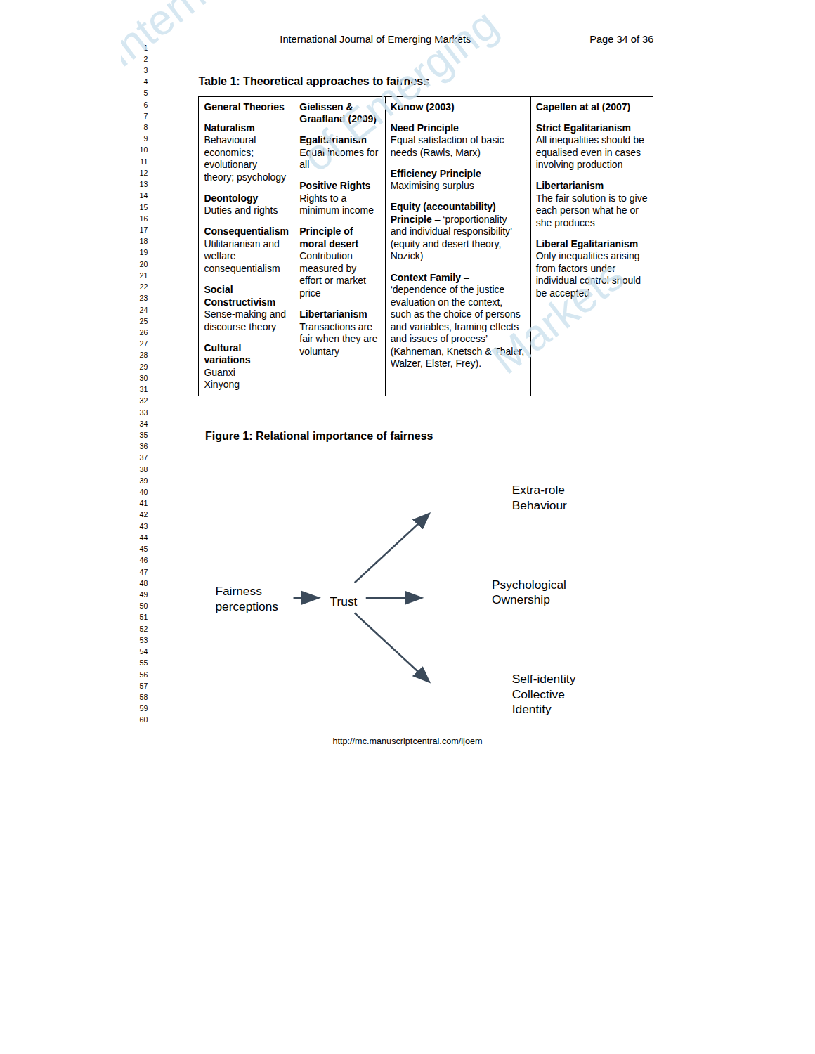1
2
3
4
5
6
7
8
9
10
11
12
13
14
15
16
17
18
19
20
21
22
23
24
25
26
27
28
29
30
31
32
33
34
35
36
37
38
39
40
41
42
43
44
45
46
47
48
49
50
51
52
53
54
55
56
57
58
59
60
International Journal of Emerging Markets
Page 34 of 36
Table 1: Theoretical approaches to fairness
| General Theories Naturalism Behavioural economics; evolutionary theory; psychology Deontology Duties and rights Consequentialism Utilitarianism and welfare consequentialism Social Constructivism Sense-making and discourse theory Cultural variations Guanxi Xinyong | Gielissen & Graafland (2009) Egalitarianism Equal incomes for all Positive Rights Rights to a minimum income Principle of moral desert Contribution measured by effort or market price Libertarianism Transactions are fair when they are voluntary | Konow (2003) Need Principle Equal satisfaction of basic needs (Rawls, Marx) Efficiency Principle Maximising surplus Equity (accountability) Principle – ‘proportionality and individual responsibility’ (equity and desert theory, Nozick) Context Family – ‘dependence of the justice evaluation on the context, such as the choice of persons and variables, framing effects and issues of process’ (Kahneman, Knetsch & Thaler, Walzer, Elster, Frey). | Capellen at al (2007) Strict Egalitarianism All inequalities should be equalised even in cases involving production Libertarianism The fair solution is to give each person what he or she produces Liberal Egalitarianism Only inequalities arising from factors under individual control should be accepted |
Figure 1: Relational importance of fairness
Fairness
perceptions
Trust
Extra-role
Behaviour
Psychological
Ownership
Self-identity
Collective
Identity
International Journal of Emerging Markets
http://mc.manuscriptcentral.com/ijoem